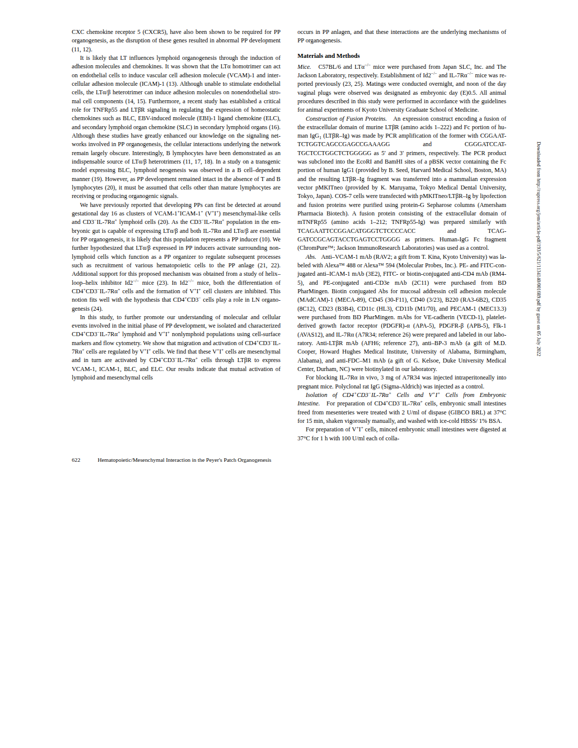Downloaded from http://rupress.org/jem/article-pdf/193/5/621/1134140/001689.pdf by guest on 05 July 2022
CXC chemokine receptor 5 (CXCR5), have also been shown to be required for PP organogenesis, as the disruption of these genes resulted in abnormal PP development (11, 12).
It is likely that LT influences lymphoid organogenesis through the induction of adhesion molecules and chemokines. It was shown that the LTα homotrimer can act on endothelial cells to induce vascular cell adhesion molecule (VCAM)-1 and intercellular adhesion molecule (ICAM)-1 (13). Although unable to stimulate endothelial cells, the LTα/β heterotrimer can induce adhesion molecules on nonendothelial stromal cell components (14, 15). Furthermore, a recent study has established a critical role for TNFRp55 and LTβR signaling in regulating the expression of homeostatic chemokines such as BLC, EBV-induced molecule (EBI)-1 ligand chemokine (ELC), and secondary lymphoid organ chemokine (SLC) in secondary lymphoid organs (16). Although these studies have greatly enhanced our knowledge on the signaling networks involved in PP organogenesis, the cellular interactions underlying the network remain largely obscure. Interestingly, B lymphocytes have been demonstrated as an indispensable source of LTα/β heterotrimers (11, 17, 18). In a study on a transgenic model expressing BLC, lymphoid neogenesis was observed in a B cell–dependent manner (19). However, as PP development remained intact in the absence of T and B lymphocytes (20), it must be assumed that cells other than mature lymphocytes are receiving or producing organogenic signals.
We have previously reported that developing PPs can first be detected at around gestational day 16 as clusters of VCAM-1+ICAM-1+ (V+I+) mesenchymal-like cells and CD3−IL-7Rα+ lymphoid cells (20). As the CD3−IL-7Rα+ population in the embryonic gut is capable of expressing LTα/β and both IL-7Rα and LTα/β are essential for PP organogenesis, it is likely that this population represents a PP inducer (10). We further hypothesized that LTα/β expressed in PP inducers activate surrounding nonlymphoid cells which function as a PP organizer to regulate subsequent processes such as recruitment of various hematopoietic cells to the PP anlage (21, 22). Additional support for this proposed mechanism was obtained from a study of helix–loop–helix inhibitor Id2−/− mice (23). In Id2−/− mice, both the differentiation of CD4+CD3−IL-7Rα+ cells and the formation of V+I+ cell clusters are inhibited. This notion fits well with the hypothesis that CD4+CD3− cells play a role in LN organogenesis (24).
In this study, to further promote our understanding of molecular and cellular events involved in the initial phase of PP development, we isolated and characterized CD4+CD3−IL-7Rα+ lymphoid and V+I+ nonlymphoid populations using cell-surface markers and flow cytometry. We show that migration and activation of CD4+CD3−IL-7Rα+ cells are regulated by V+I+ cells. We find that these V+I+ cells are mesenchymal and in turn are activated by CD4+CD3−IL-7Rα+ cells through LTβR to express VCAM-1, ICAM-1, BLC, and ELC. Our results indicate that mutual activation of lymphoid and mesenchymal cells
occurs in PP anlagen, and that these interactions are the underlying mechanisms of PP organogenesis.
Materials and Methods
Mice. C57BL/6 and LTα−/− mice were purchased from Japan SLC, Inc. and The Jackson Laboratory, respectively. Establishment of Id2−/− and IL-7Rα−/− mice was reported previously (23, 25). Matings were conducted overnight, and noon of the day vaginal plugs were observed was designated as embryonic day (E)0.5. All animal procedures described in this study were performed in accordance with the guidelines for animal experiments of Kyoto University Graduate School of Medicine.
Construction of Fusion Proteins. An expression construct encoding a fusion of the extracellular domain of murine LTβR (amino acids 1–222) and Fc portion of human IgG1 (LTβR–Ig) was made by PCR amplification of the former with CGGAAT-TCTGGTCAGCCGAGCCGAAAGG and CGGGATCCAT-TGCTCCTGGCTCTGGGGG as 5′ and 3′ primers, respectively. The PCR product was subcloned into the EcoRI and BamHI sites of a pBSK vector containing the Fc portion of human IgG1 (provided by B. Seed, Harvard Medical School, Boston, MA) and the resulting LTβR–Ig fragment was transferred into a mammalian expression vector pMKITneo (provided by K. Maruyama, Tokyo Medical Dental University, Tokyo, Japan). COS-7 cells were transfected with pMKITneo/LTβR–Ig by lipofection and fusion proteins were purified using protein-G Sepharose columns (Amersham Pharmacia Biotech). A fusion protein consisting of the extracellular domain of mTNFRp55 (amino acids 1–212; TNFRp55-Ig) was prepared similarly with TCAGAATTCCGGACATGGGTCTCCCCACC and TCAG-GATCCGCAGTACCTGAGTCCTGGGG as primers. Human-IgG Fc fragment (ChromPure™; Jackson ImmunoResearch Laboratories) was used as a control.
Abs. Anti–VCAM-1 mAb (RAV2; a gift from T. Kina, Kyoto University) was labeled with Alexa™ 488 or Alexa™ 594 (Molecular Probes, Inc.). PE- and FITC-conjugated anti–ICAM-1 mAb (3E2), FITC- or biotin-conjugated anti-CD4 mAb (RM4-5), and PE-conjugated anti-CD3e mAb (2C11) were purchased from BD PharMingen. Biotin conjugated Abs for mucosal addressin cell adhesion molecule (MAdCAM)-1 (MECA-89), CD45 (30-F11), CD40 (3/23), B220 (RA3-6B2), CD35 (8C12), CD23 (B3B4), CD11c (HL3), CD11b (M1/70), and PECAM-1 (MEC13.3) were purchased from BD PharMingen. mAbs for VE-cadherin (VECD-1), platelet-derived growth factor receptor (PDGFR)-α (APA-5), PDGFR-β (APB-5), Flk-1 (AVAS12), and IL-7Rα (A7R34; reference 26) were prepared and labeled in our laboratory. Anti-LTβR mAb (AFH6; reference 27), anti–BP-3 mAb (a gift of M.D. Cooper, Howard Hughes Medical Institute, University of Alabama, Birmingham, Alabama), and anti-FDC–M1 mAb (a gift of G. Kelsoe, Duke University Medical Center, Durham, NC) were biotinylated in our laboratory.
For blocking IL-7Rα in vivo, 3 mg of A7R34 was injected intraperitoneally into pregnant mice. Polyclonal rat IgG (Sigma-Aldrich) was injected as a control.
Isolation of CD4+CD3−IL-7Rα+ Cells and V+I+ Cells from Embryonic Intestine. For preparation of CD4+CD3−IL-7Rα+ cells, embryonic small intestines freed from mesenteries were treated with 2 U/ml of dispase (GIBCO BRL) at 37°C for 15 min, shaken vigorously manually, and washed with ice-cold HBSS/ 1% BSA.
For preparation of V+I+ cells, minced embryonic small intestines were digested at 37°C for 1 h with 100 U/ml each of colla-
622
Hematopoietic/Mesenchymal Interaction in the Peyer's Patch Organogenesis